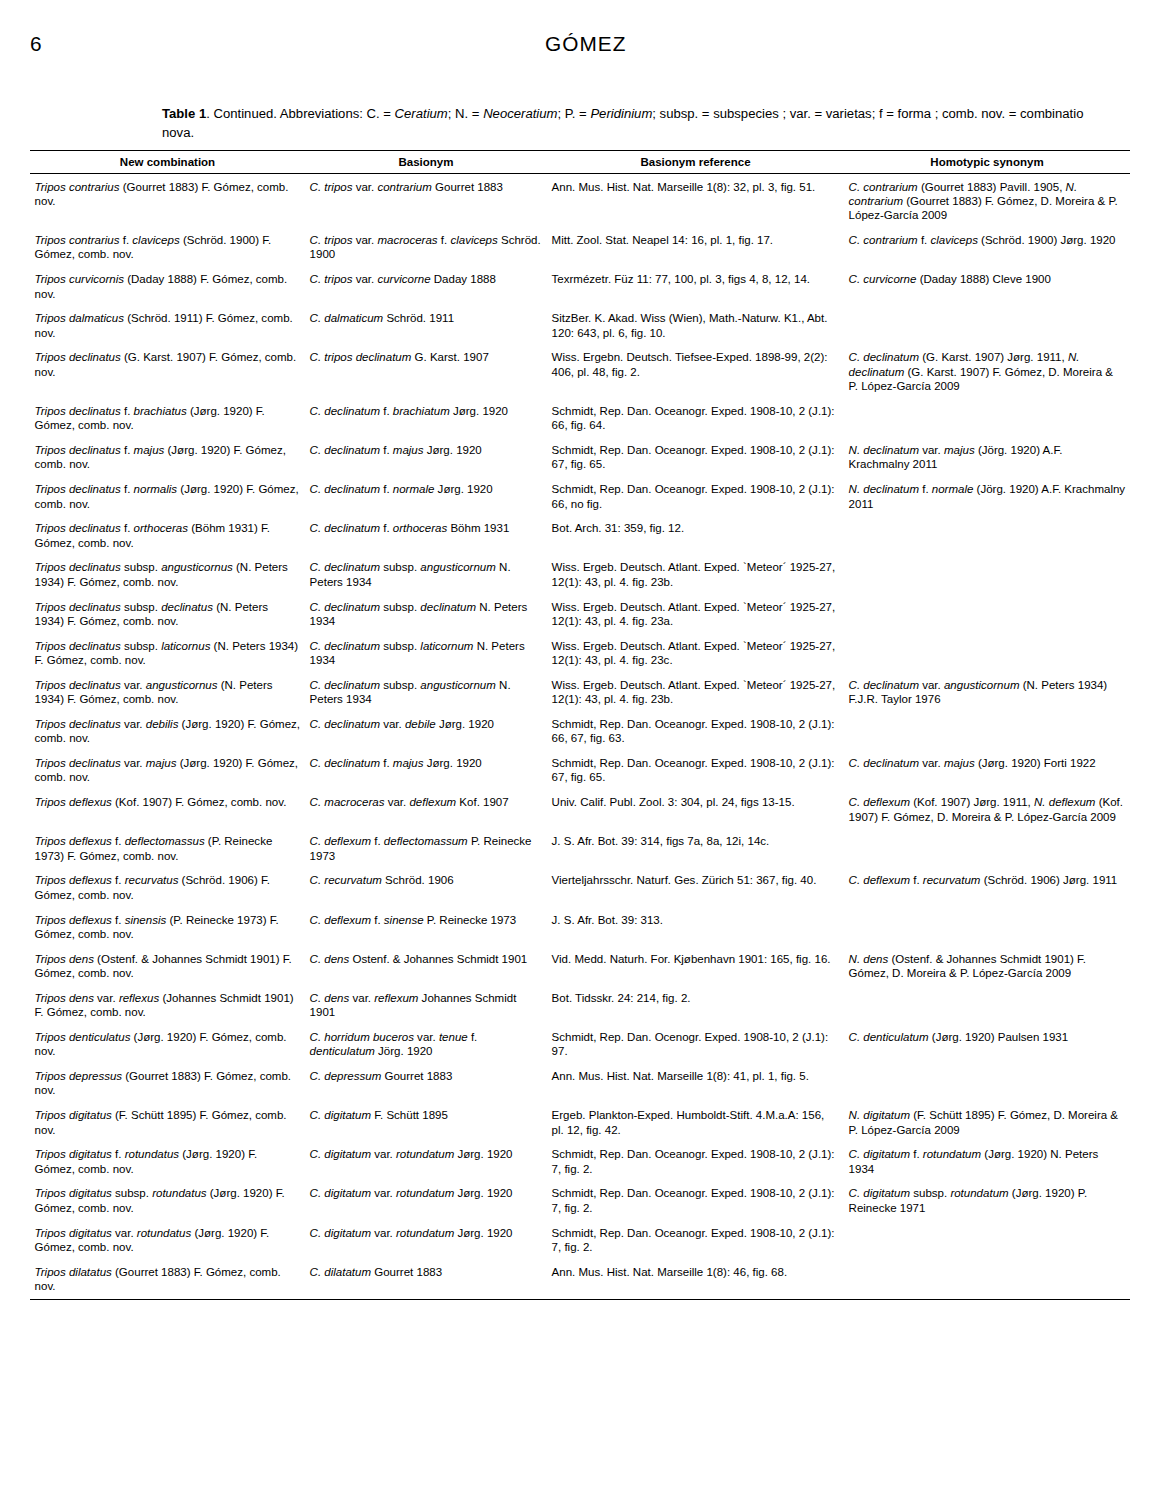6 GÓMEZ
Table 1. Continued. Abbreviations: C. = Ceratium; N. = Neoceratium; P. = Peridinium; subsp. = subspecies ; var. = varietas; f = forma ; comb. nov. = combinatio nova.
| New combination | Basionym | Basionym reference | Homotypic synonym |
| --- | --- | --- | --- |
| Tripos contrarius (Gourret 1883) F. Gómez, comb. nov. | C. tripos var. contrarium Gourret 1883 | Ann. Mus. Hist. Nat. Marseille 1(8): 32, pl. 3, fig. 51. | C. contrarium (Gourret 1883) Pavill. 1905, N. contrarium (Gourret 1883) F. Gómez, D. Moreira & P. López-García 2009 |
| Tripos contrarius f. claviceps (Schröd. 1900) F. Gómez, comb. nov. | C. tripos var. macroceras f. claviceps Schröd. 1900 | Mitt. Zool. Stat. Neapel 14: 16, pl. 1, fig. 17. | C. contrarium f. claviceps (Schröd. 1900) Jørg. 1920 |
| Tripos curvicornis (Daday 1888) F. Gómez, comb. nov. | C. tripos var. curvicorne Daday 1888 | Texrmézetr. Füz 11: 77, 100, pl. 3, figs 4, 8, 12, 14. | C. curvicorne (Daday 1888) Cleve 1900 |
| Tripos dalmaticus (Schröd. 1911) F. Gómez, comb. nov. | C. dalmaticum Schröd. 1911 | SitzBer. K. Akad. Wiss (Wien), Math.-Naturw. K1., Abt. 120: 643, pl. 6, fig. 10. | |
| Tripos declinatus (G. Karst. 1907) F. Gómez, comb. nov. | C. tripos declinatum G. Karst. 1907 | Wiss. Ergebn. Deutsch. Tiefsee-Exped. 1898-99, 2(2): 406, pl. 48, fig. 2. | C. declinatum (G. Karst. 1907) Jørg. 1911, N. declinatum (G. Karst. 1907) F. Gómez, D. Moreira & P. López-García 2009 |
| Tripos declinatus f. brachiatus (Jørg. 1920) F. Gómez, comb. nov. | C. declinatum f. brachiatum Jørg. 1920 | Schmidt, Rep. Dan. Oceanogr. Exped. 1908-10, 2 (J.1): 66, fig. 64. | |
| Tripos declinatus f. majus (Jørg. 1920) F. Gómez, comb. nov. | C. declinatum f. majus Jørg. 1920 | Schmidt, Rep. Dan. Oceanogr. Exped. 1908-10, 2 (J.1): 67, fig. 65. | N. declinatum var. majus (Jörg. 1920) A.F. Krachmalny 2011 |
| Tripos declinatus f. normalis (Jørg. 1920) F. Gómez, comb. nov. | C. declinatum f. normale Jørg. 1920 | Schmidt, Rep. Dan. Oceanogr. Exped. 1908-10, 2 (J.1): 66, no fig. | N. declinatum f. normale (Jörg. 1920) A.F. Krachmalny 2011 |
| Tripos declinatus f. orthoceras (Böhm 1931) F. Gómez, comb. nov. | C. declinatum f. orthoceras Böhm 1931 | Bot. Arch. 31: 359, fig. 12. | |
| Tripos declinatus subsp. angusticornus (N. Peters 1934) F. Gómez, comb. nov. | C. declinatum subsp. angusticornum N. Peters 1934 | Wiss. Ergeb. Deutsch. Atlant. Exped. `Meteor´ 1925-27, 12(1): 43, pl. 4. fig. 23b. | |
| Tripos declinatus subsp. declinatus (N. Peters 1934) F. Gómez, comb. nov. | C. declinatum subsp. declinatum N. Peters 1934 | Wiss. Ergeb. Deutsch. Atlant. Exped. `Meteor´ 1925-27, 12(1): 43, pl. 4. fig. 23a. | |
| Tripos declinatus subsp. laticornus (N. Peters 1934) F. Gómez, comb. nov. | C. declinatum subsp. laticornum N. Peters 1934 | Wiss. Ergeb. Deutsch. Atlant. Exped. `Meteor´ 1925-27, 12(1): 43, pl. 4. fig. 23c. | |
| Tripos declinatus var. angusticornus (N. Peters 1934) F. Gómez, comb. nov. | C. declinatum subsp. angusticornum N. Peters 1934 | Wiss. Ergeb. Deutsch. Atlant. Exped. `Meteor´ 1925-27, 12(1): 43, pl. 4. fig. 23b. | C. declinatum var. angusticornum (N. Peters 1934) F.J.R. Taylor 1976 |
| Tripos declinatus var. debilis (Jørg. 1920) F. Gómez, comb. nov. | C. declinatum var. debile Jørg. 1920 | Schmidt, Rep. Dan. Oceanogr. Exped. 1908-10, 2 (J.1): 66, 67, fig. 63. | |
| Tripos declinatus var. majus (Jørg. 1920) F. Gómez, comb. nov. | C. declinatum f. majus Jørg. 1920 | Schmidt, Rep. Dan. Oceanogr. Exped. 1908-10, 2 (J.1): 67, fig. 65. | C. declinatum var. majus (Jørg. 1920) Forti 1922 |
| Tripos deflexus (Kof. 1907) F. Gómez, comb. nov. | C. macroceras var. deflexum Kof. 1907 | Univ. Calif. Publ. Zool. 3: 304, pl. 24, figs 13-15. | C. deflexum (Kof. 1907) Jørg. 1911, N. deflexum (Kof. 1907) F. Gómez, D. Moreira & P. López-García 2009 |
| Tripos deflexus f. deflectomassus (P. Reinecke 1973) F. Gómez, comb. nov. | C. deflexum f. deflectomassum P. Reinecke 1973 | J. S. Afr. Bot. 39: 314, figs 7a, 8a, 12i, 14c. | |
| Tripos deflexus f. recurvatus (Schröd. 1906) F. Gómez, comb. nov. | C. recurvatum Schröd. 1906 | Vierteljahrsschr. Naturf. Ges. Zürich 51: 367, fig. 40. | C. deflexum f. recurvatum (Schröd. 1906) Jørg. 1911 |
| Tripos deflexus f. sinensis (P. Reinecke 1973) F. Gómez, comb. nov. | C. deflexum f. sinense P. Reinecke 1973 | J. S. Afr. Bot. 39: 313. | |
| Tripos dens (Ostenf. & Johannes Schmidt 1901) F. Gómez, comb. nov. | C. dens Ostenf. & Johannes Schmidt 1901 | Vid. Medd. Naturh. For. Kjøbenhavn 1901: 165, fig. 16. | N. dens (Ostenf. & Johannes Schmidt 1901) F. Gómez, D. Moreira & P. López-García 2009 |
| Tripos dens var. reflexus (Johannes Schmidt 1901) F. Gómez, comb. nov. | C. dens var. reflexum Johannes Schmidt 1901 | Bot. Tidsskr. 24: 214, fig. 2. | |
| Tripos denticulatus (Jørg. 1920) F. Gómez, comb. nov. | C. horridum buceros var. tenue f. denticulatum Jörg. 1920 | Schmidt, Rep. Dan. Ocenogr. Exped. 1908-10, 2 (J.1): 97. | C. denticulatum (Jørg. 1920) Paulsen 1931 |
| Tripos depressus (Gourret 1883) F. Gómez, comb. nov. | C. depressum Gourret 1883 | Ann. Mus. Hist. Nat. Marseille 1(8): 41, pl. 1, fig. 5. | |
| Tripos digitatus (F. Schütt 1895) F. Gómez, comb. nov. | C. digitatum F. Schütt 1895 | Ergeb. Plankton-Exped. Humboldt-Stift. 4.M.a.A: 156, pl. 12, fig. 42. | N. digitatum (F. Schütt 1895) F. Gómez, D. Moreira & P. López-García 2009 |
| Tripos digitatus f. rotundatus (Jørg. 1920) F. Gómez, comb. nov. | C. digitatum var. rotundatum Jørg. 1920 | Schmidt, Rep. Dan. Oceanogr. Exped. 1908-10, 2 (J.1): 7, fig. 2. | C. digitatum f. rotundatum (Jørg. 1920) N. Peters 1934 |
| Tripos digitatus subsp. rotundatus (Jørg. 1920) F. Gómez, comb. nov. | C. digitatum var. rotundatum Jørg. 1920 | Schmidt, Rep. Dan. Oceanogr. Exped. 1908-10, 2 (J.1): 7, fig. 2. | C. digitatum subsp. rotundatum (Jørg. 1920) P. Reinecke 1971 |
| Tripos digitatus var. rotundatus (Jørg. 1920) F. Gómez, comb. nov. | C. digitatum var. rotundatum Jørg. 1920 | Schmidt, Rep. Dan. Oceanogr. Exped. 1908-10, 2 (J.1): 7, fig. 2. | |
| Tripos dilatatus (Gourret 1883) F. Gómez, comb. nov. | C. dilatatum Gourret 1883 | Ann. Mus. Hist. Nat. Marseille 1(8): 46, fig. 68. | |